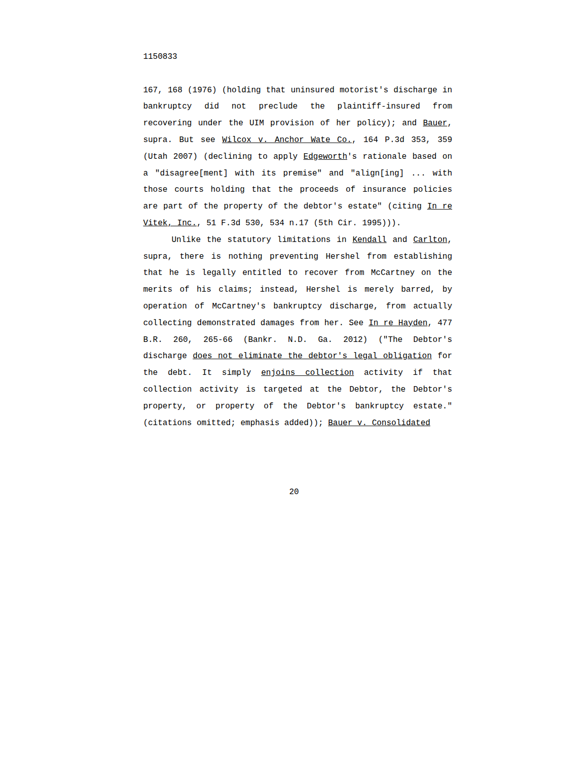1150833
167, 168 (1976) (holding that uninsured motorist's discharge in bankruptcy did not preclude the plaintiff-insured from recovering under the UIM provision of her policy); and Bauer, supra. But see Wilcox v. Anchor Wate Co., 164 P.3d 353, 359 (Utah 2007) (declining to apply Edgeworth's rationale based on a "disagree[ment] with its premise" and "align[ing] ... with those courts holding that the proceeds of insurance policies are part of the property of the debtor's estate" (citing In re Vitek, Inc., 51 F.3d 530, 534 n.17 (5th Cir. 1995))).
Unlike the statutory limitations in Kendall and Carlton, supra, there is nothing preventing Hershel from establishing that he is legally entitled to recover from McCartney on the merits of his claims; instead, Hershel is merely barred, by operation of McCartney's bankruptcy discharge, from actually collecting demonstrated damages from her. See In re Hayden, 477 B.R. 260, 265-66 (Bankr. N.D. Ga. 2012) ("The Debtor's discharge does not eliminate the debtor's legal obligation for the debt. It simply enjoins collection activity if that collection activity is targeted at the Debtor, the Debtor's property, or property of the Debtor's bankruptcy estate." (citations omitted; emphasis added)); Bauer v. Consolidated
20